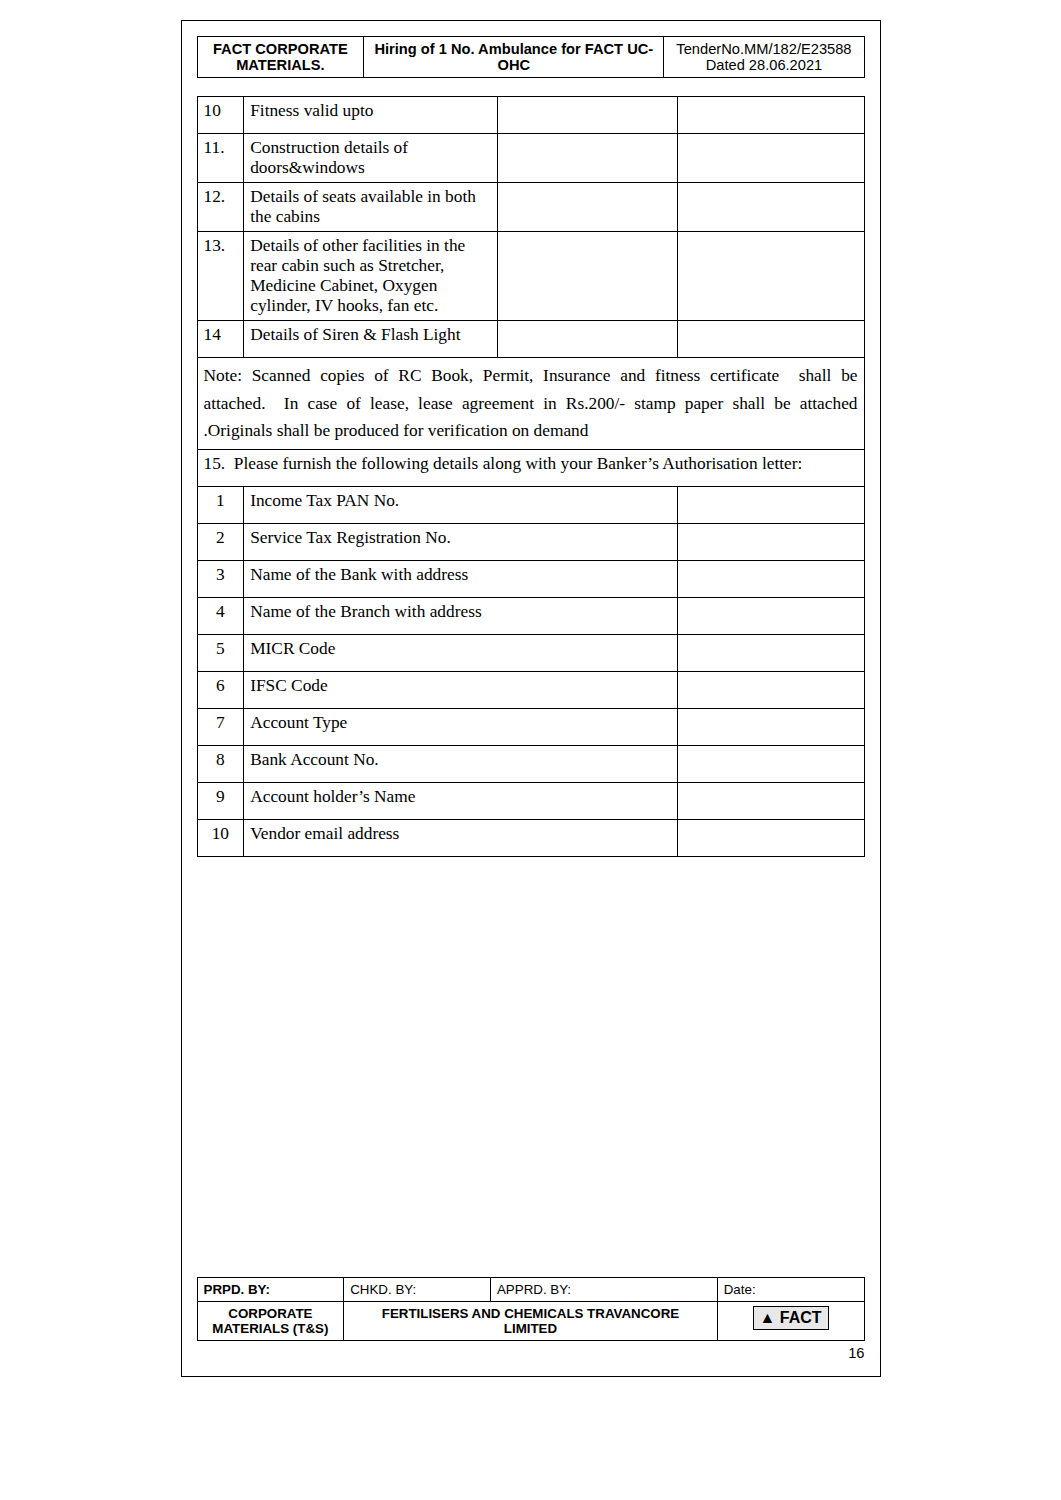| FACT CORPORATE MATERIALS. | Hiring of 1 No. Ambulance for FACT UC-OHC | TenderNo.MM/182/E23588 Dated 28.06.2021 |
| 10 | Fitness valid upto | | |
| 11. | Construction details of doors&windows | | |
| 12. | Details of seats available in both the cabins | | |
| 13. | Details of other facilities in the rear cabin such as Stretcher, Medicine Cabinet, Oxygen cylinder, IV hooks, fan etc. | | |
| 14 | Details of Siren & Flash Light | | |
| Note: Scanned copies of RC Book, Permit, Insurance and fitness certificate shall be attached. In case of lease, lease agreement in Rs.200/- stamp paper shall be attached .Originals shall be produced for verification on demand |
| 15. Please furnish the following details along with your Banker’s Authorisation letter: |
| 1 | Income Tax PAN No. | |
| 2 | Service Tax Registration No. | |
| 3 | Name of the Bank with address | |
| 4 | Name of the Branch with address | |
| 5 | MICR Code | |
| 6 | IFSC Code | |
| 7 | Account Type | |
| 8 | Bank Account No. | |
| 9 | Account holder’s Name | |
| 10 | Vendor email address | |
| PRPD. BY: | CHKD. BY: | APPRD. BY: | Date: |
| CORPORATE MATERIALS (T&S) | FERTILISERS AND CHEMICALS TRAVANCORE LIMITED | ▲ FACT |
16